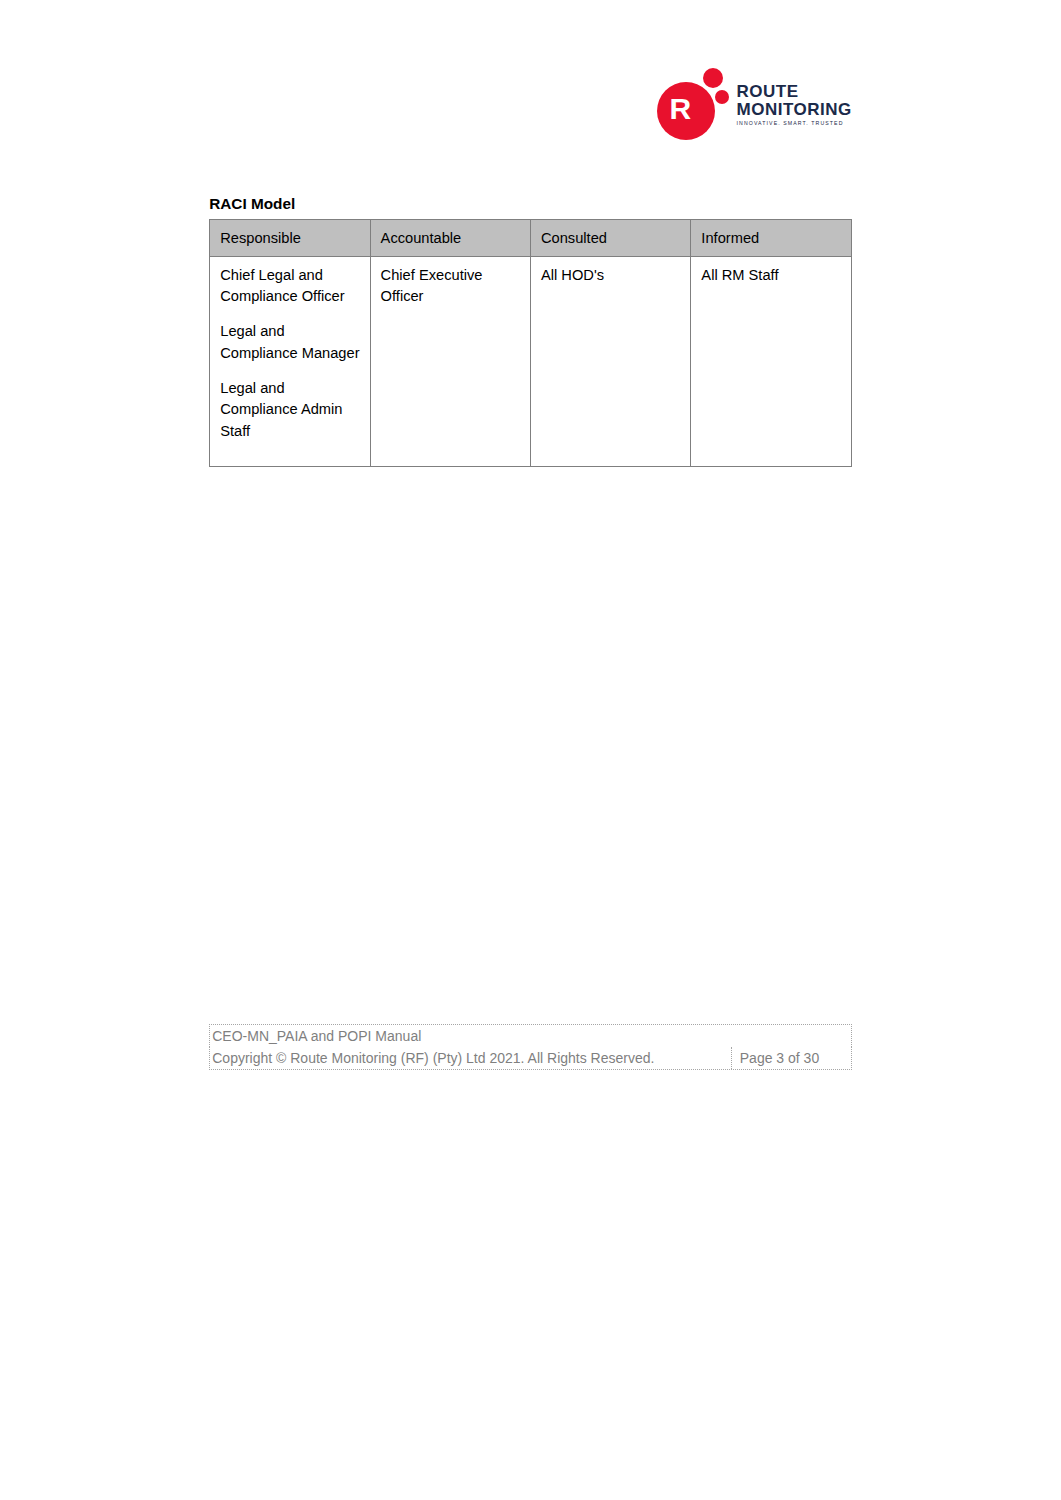R
ROUTE
MONITORING
INNOVATIVE. SMART. TRUSTED
RACI Model
| Responsible | Accountable | Consulted | Informed |
| --- | --- | --- | --- |
| Chief Legal and Compliance Officer Legal and Compliance Manager Legal and Compliance Admin Staff | Chief Executive Officer | All HOD's | All RM Staff |
CEO-MN_PAIA and POPI Manual
Copyright © Route Monitoring (RF) (Pty) Ltd 2021. All Rights Reserved.
Page 3 of 30